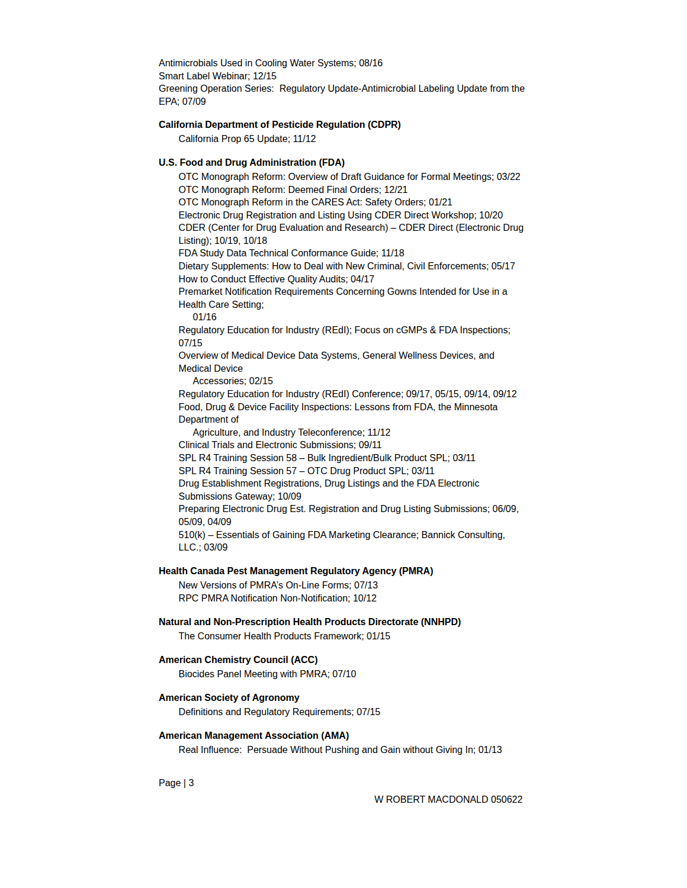Antimicrobials Used in Cooling Water Systems; 08/16
Smart Label Webinar; 12/15
Greening Operation Series: Regulatory Update-Antimicrobial Labeling Update from the EPA; 07/09
California Department of Pesticide Regulation (CDPR)
California Prop 65 Update; 11/12
U.S. Food and Drug Administration (FDA)
OTC Monograph Reform: Overview of Draft Guidance for Formal Meetings; 03/22
OTC Monograph Reform: Deemed Final Orders; 12/21
OTC Monograph Reform in the CARES Act: Safety Orders; 01/21
Electronic Drug Registration and Listing Using CDER Direct Workshop; 10/20
CDER (Center for Drug Evaluation and Research) – CDER Direct (Electronic Drug Listing); 10/19, 10/18
FDA Study Data Technical Conformance Guide; 11/18
Dietary Supplements: How to Deal with New Criminal, Civil Enforcements; 05/17
How to Conduct Effective Quality Audits; 04/17
Premarket Notification Requirements Concerning Gowns Intended for Use in a Health Care Setting;01/16
Regulatory Education for Industry (REdI); Focus on cGMPs & FDA Inspections; 07/15
Overview of Medical Device Data Systems, General Wellness Devices, and Medical DeviceAccessories; 02/15
Regulatory Education for Industry (REdI) Conference; 09/17, 05/15, 09/14, 09/12
Food, Drug & Device Facility Inspections: Lessons from FDA, the Minnesota Department ofAgriculture, and Industry Teleconference; 11/12
Clinical Trials and Electronic Submissions; 09/11
SPL R4 Training Session 58 – Bulk Ingredient/Bulk Product SPL; 03/11
SPL R4 Training Session 57 – OTC Drug Product SPL; 03/11
Drug Establishment Registrations, Drug Listings and the FDA Electronic Submissions Gateway; 10/09
Preparing Electronic Drug Est. Registration and Drug Listing Submissions; 06/09, 05/09, 04/09
510(k) – Essentials of Gaining FDA Marketing Clearance; Bannick Consulting, LLC.; 03/09
Health Canada Pest Management Regulatory Agency (PMRA)
New Versions of PMRA’s On-Line Forms; 07/13
RPC PMRA Notification Non-Notification; 10/12
Natural and Non-Prescription Health Products Directorate (NNHPD)
The Consumer Health Products Framework; 01/15
American Chemistry Council (ACC)
Biocides Panel Meeting with PMRA; 07/10
American Society of Agronomy
Definitions and Regulatory Requirements; 07/15
American Management Association (AMA)
Real Influence: Persuade Without Pushing and Gain without Giving In; 01/13
Page | 3
W ROBERT MACDONALD 050622